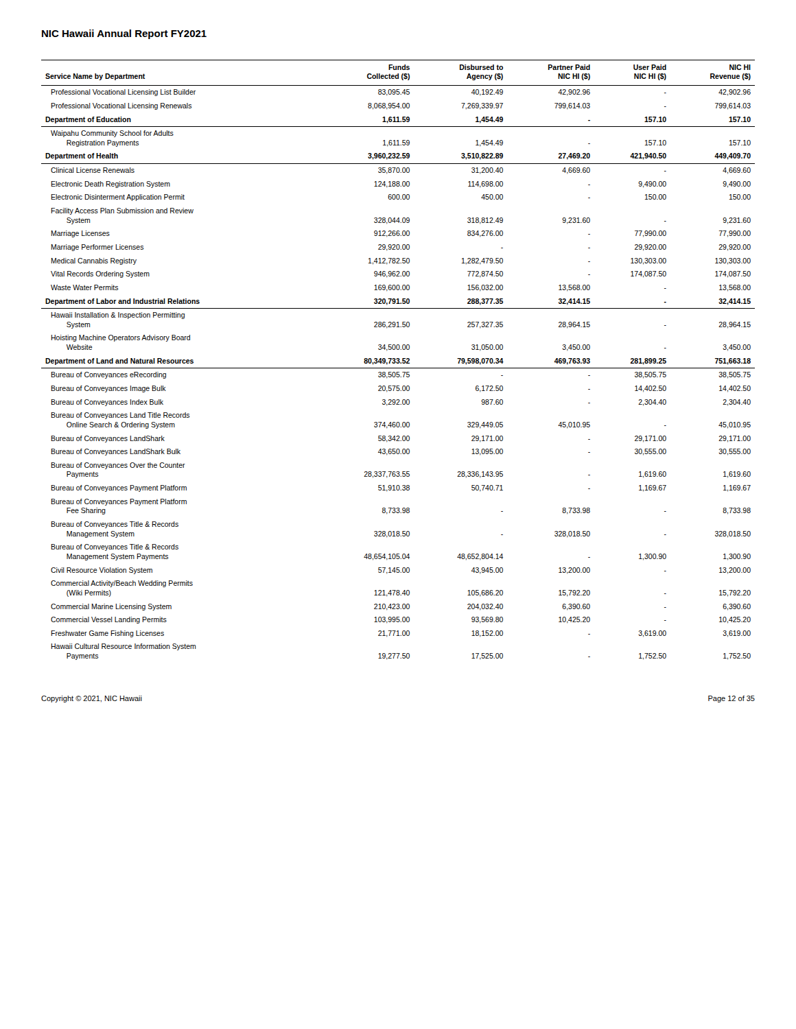NIC Hawaii Annual Report FY2021
| Service Name by Department | Funds Collected ($) | Disbursed to Agency ($) | Partner Paid NIC HI ($) | User Paid NIC HI ($) | NIC HI Revenue ($) |
| --- | --- | --- | --- | --- | --- |
| Professional Vocational Licensing List Builder | 83,095.45 | 40,192.49 | 42,902.96 | - | 42,902.96 |
| Professional Vocational Licensing Renewals | 8,068,954.00 | 7,269,339.97 | 799,614.03 | - | 799,614.03 |
| Department of Education | 1,611.59 | 1,454.49 | - | 157.10 | 157.10 |
| Waipahu Community School for Adults Registration Payments | 1,611.59 | 1,454.49 | - | 157.10 | 157.10 |
| Department of Health | 3,960,232.59 | 3,510,822.89 | 27,469.20 | 421,940.50 | 449,409.70 |
| Clinical License Renewals | 35,870.00 | 31,200.40 | 4,669.60 | - | 4,669.60 |
| Electronic Death Registration System | 124,188.00 | 114,698.00 | - | 9,490.00 | 9,490.00 |
| Electronic Disinterment Application Permit | 600.00 | 450.00 | - | 150.00 | 150.00 |
| Facility Access Plan Submission and Review System | 328,044.09 | 318,812.49 | 9,231.60 | - | 9,231.60 |
| Marriage Licenses | 912,266.00 | 834,276.00 | - | 77,990.00 | 77,990.00 |
| Marriage Performer Licenses | 29,920.00 | - | - | 29,920.00 | 29,920.00 |
| Medical Cannabis Registry | 1,412,782.50 | 1,282,479.50 | - | 130,303.00 | 130,303.00 |
| Vital Records Ordering System | 946,962.00 | 772,874.50 | - | 174,087.50 | 174,087.50 |
| Waste Water Permits | 169,600.00 | 156,032.00 | 13,568.00 | - | 13,568.00 |
| Department of Labor and Industrial Relations | 320,791.50 | 288,377.35 | 32,414.15 | - | 32,414.15 |
| Hawaii Installation & Inspection Permitting System | 286,291.50 | 257,327.35 | 28,964.15 | - | 28,964.15 |
| Hoisting Machine Operators Advisory Board Website | 34,500.00 | 31,050.00 | 3,450.00 | - | 3,450.00 |
| Department of Land and Natural Resources | 80,349,733.52 | 79,598,070.34 | 469,763.93 | 281,899.25 | 751,663.18 |
| Bureau of Conveyances eRecording | 38,505.75 | - | - | 38,505.75 | 38,505.75 |
| Bureau of Conveyances Image Bulk | 20,575.00 | 6,172.50 | - | 14,402.50 | 14,402.50 |
| Bureau of Conveyances Index Bulk | 3,292.00 | 987.60 | - | 2,304.40 | 2,304.40 |
| Bureau of Conveyances Land Title Records Online Search & Ordering System | 374,460.00 | 329,449.05 | 45,010.95 | - | 45,010.95 |
| Bureau of Conveyances LandShark | 58,342.00 | 29,171.00 | - | 29,171.00 | 29,171.00 |
| Bureau of Conveyances LandShark Bulk | 43,650.00 | 13,095.00 | - | 30,555.00 | 30,555.00 |
| Bureau of Conveyances Over the Counter Payments | 28,337,763.55 | 28,336,143.95 | - | 1,619.60 | 1,619.60 |
| Bureau of Conveyances Payment Platform | 51,910.38 | 50,740.71 | - | 1,169.67 | 1,169.67 |
| Bureau of Conveyances Payment Platform Fee Sharing | 8,733.98 | - | 8,733.98 | - | 8,733.98 |
| Bureau of Conveyances Title & Records Management System | 328,018.50 | - | 328,018.50 | - | 328,018.50 |
| Bureau of Conveyances Title & Records Management System Payments | 48,654,105.04 | 48,652,804.14 | - | 1,300.90 | 1,300.90 |
| Civil Resource Violation System | 57,145.00 | 43,945.00 | 13,200.00 | - | 13,200.00 |
| Commercial Activity/Beach Wedding Permits (Wiki Permits) | 121,478.40 | 105,686.20 | 15,792.20 | - | 15,792.20 |
| Commercial Marine Licensing System | 210,423.00 | 204,032.40 | 6,390.60 | - | 6,390.60 |
| Commercial Vessel Landing Permits | 103,995.00 | 93,569.80 | 10,425.20 | - | 10,425.20 |
| Freshwater Game Fishing Licenses | 21,771.00 | 18,152.00 | - | 3,619.00 | 3,619.00 |
| Hawaii Cultural Resource Information System Payments | 19,277.50 | 17,525.00 | - | 1,752.50 | 1,752.50 |
Copyright © 2021, NIC Hawaii Page 12 of 35